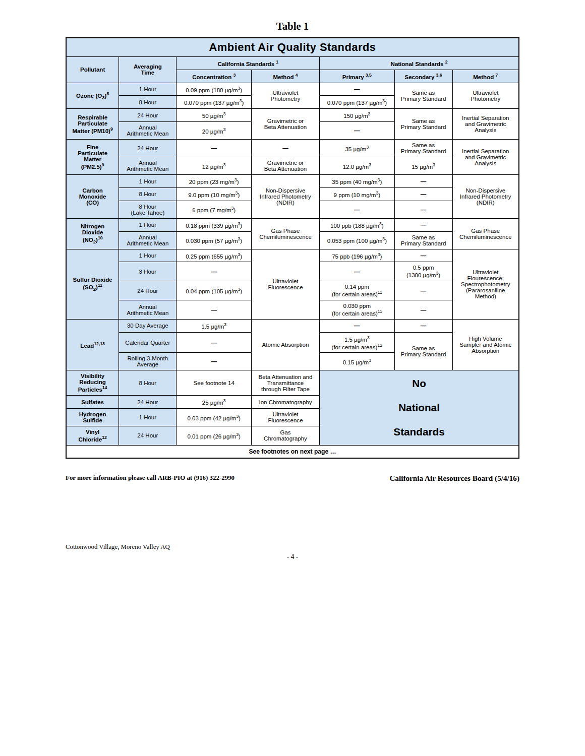Table 1
| Ambient Air Quality Standards |
| --- |
| Pollutant | Averaging Time | California Standards 1 | National Standards 2 |
| Concentration 3 | Method 4 | Primary 3,5 | Secondary 3,6 | Method 7 |
| Ozone (O 3 ) 8 | 1 Hour | 0.09 ppm (180 µg/m 3 ) | Ultraviolet Photometry | — | Same as Primary Standard | Ultraviolet Photometry |
| 8 Hour | 0.070 ppm (137 µg/m 3 ) | 0.070 ppm (137 µg/m 3 ) |
| Respirable Particulate Matter (PM10) 9 | 24 Hour | 50 µg/m 3 | Gravimetric or Beta Attenuation | 150 µg/m 3 | Same as Primary Standard | Inertial Separation and Gravimetric Analysis |
| Annual Arithmetic Mean | 20 µg/m 3 | — |
| Fine Particulate Matter (PM2.5) 9 | 24 Hour | — | — | 35 µg/m 3 | Same as Primary Standard | Inertial Separation and Gravimetric Analysis |
| Annual Arithmetic Mean | 12 µg/m 3 | Gravimetric or Beta Attenuation | 12.0 µg/m 3 | 15 µg/m 3 |
| Carbon Monoxide (CO) | 1 Hour | 20 ppm (23 mg/m 3 ) | Non-Dispersive Infrared Photometry (NDIR) | 35 ppm (40 mg/m 3 ) | — | Non-Dispersive Infrared Photometry (NDIR) |
| 8 Hour | 9.0 ppm (10 mg/m 3 ) | 9 ppm (10 mg/m 3 ) | — |
| 8 Hour (Lake Tahoe) | 6 ppm (7 mg/m 3 ) | — | — |
| Nitrogen Dioxide (NO 2 ) 10 | 1 Hour | 0.18 ppm (339 µg/m 3 ) | Gas Phase Chemiluminescence | 100 ppb (188 µg/m 3 ) | — | Gas Phase Chemiluminescence |
| Annual Arithmetic Mean | 0.030 ppm (57 µg/m 3 ) | 0.053 ppm (100 µg/m 3 ) | Same as Primary Standard |
| Sulfur Dioxide (SO 2 ) 11 | 1 Hour | 0.25 ppm (655 µg/m 3 ) | Ultraviolet Fluorescence | 75 ppb (196 µg/m 3 ) | — | Ultraviolet Flourescence; Spectrophotometry (Pararosaniline Method) |
| 3 Hour | — | — | 0.5 ppm (1300 µg/m 3 ) |
| 24 Hour | 0.04 ppm (105 µg/m 3 ) | 0.14 ppm (for certain areas) 11 | — |
| Annual Arithmetic Mean | — | 0.030 ppm (for certain areas) 11 | — |
| Lead 12,13 | 30 Day Average | 1.5 µg/m 3 | Atomic Absorption | — | — | High Volume Sampler and Atomic Absorption |
| Calendar Quarter | — | 1.5 µg/m 3 (for certain areas) 12 | Same as Primary Standard |
| Rolling 3-Month Average | — | 0.15 µg/m 3 |
| Visibility Reducing Particles 14 | 8 Hour | See footnote 14 | Beta Attenuation and Transmittance through Filter Tape | No National Standards |
| Sulfates | 24 Hour | 25 µg/m 3 | Ion Chromatography |
| Hydrogen Sulfide | 1 Hour | 0.03 ppm (42 µg/m 3 ) | Ultraviolet Fluorescence |
| Vinyl Chloride 12 | 24 Hour | 0.01 ppm (26 µg/m 3 ) | Gas Chromatography |
| See footnotes on next page … |
For more information please call ARB-PIO at (916) 322-2990
California Air Resources Board (5/4/16)
Cottonwood Village, Moreno Valley AQ
- 4 -